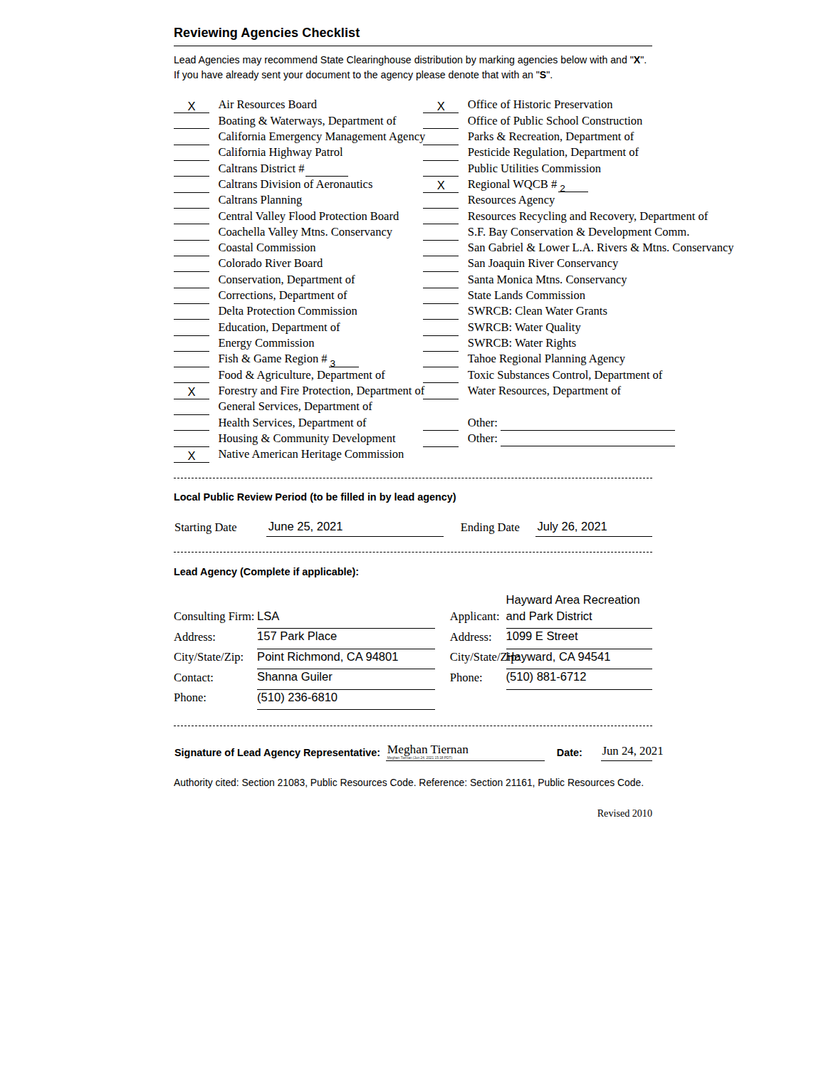Reviewing Agencies Checklist
Lead Agencies may recommend State Clearinghouse distribution by marking agencies below with and "X".
If you have already sent your document to the agency please denote that with an "S".
| X | | Air Resources Board | | X | | Office of Historic Preservation |
| | | Boating & Waterways, Department of | | | | Office of Public School Construction |
| | | California Emergency Management Agency | | | | Parks & Recreation, Department of |
| | | California Highway Patrol | | | | Pesticide Regulation, Department of |
| | | Caltrans District # | | | | Public Utilities Commission |
| | | Caltrans Division of Aeronautics | | X | | Regional WQCB # 2 |
| | | Caltrans Planning | | | | Resources Agency |
| | | Central Valley Flood Protection Board | | | | Resources Recycling and Recovery, Department of |
| | | Coachella Valley Mtns. Conservancy | | | | S.F. Bay Conservation & Development Comm. |
| | | Coastal Commission | | | | San Gabriel & Lower L.A. Rivers & Mtns. Conservancy |
| | | Colorado River Board | | | | San Joaquin River Conservancy |
| | | Conservation, Department of | | | | Santa Monica Mtns. Conservancy |
| | | Corrections, Department of | | | | State Lands Commission |
| | | Delta Protection Commission | | | | SWRCB: Clean Water Grants |
| | | Education, Department of | | | | SWRCB: Water Quality |
| | | Energy Commission | | | | SWRCB: Water Rights |
| | | Fish & Game Region # 3 | | | | Tahoe Regional Planning Agency |
| | | Food & Agriculture, Department of | | | | Toxic Substances Control, Department of |
| X | | Forestry and Fire Protection, Department of | | | | Water Resources, Department of |
| | | General Services, Department of | | |
| | | Health Services, Department of | | | | Other: |
| | | Housing & Community Development | | | | Other: |
| X | | Native American Heritage Commission | | |
Local Public Review Period (to be filled in by lead agency)
| Starting Date | June 25, 2021 | | Ending Date | July 26, 2021 |
Lead Agency (Complete if applicable):
| Consulting Firm: | LSA | | Applicant: | Hayward Area Recreation and Park District |
| Address: | 157 Park Place | | Address: | 1099 E Street |
| City/State/Zip: | Point Richmond, CA 94801 | | City/State/Zip: | Hayward, CA 94541 |
| Contact: | Shanna Guiler | | Phone: | (510) 881-6712 |
| Phone: | (510) 236-6810 | | | |
| Signature of Lead Agency Representative: | Meghan Tiernan Meghan Tiernan (Jun 24, 2021 15:18 PDT) | Date: | Jun 24, 2021 |
Authority cited: Section 21083, Public Resources Code. Reference: Section 21161, Public Resources Code.
Revised 2010